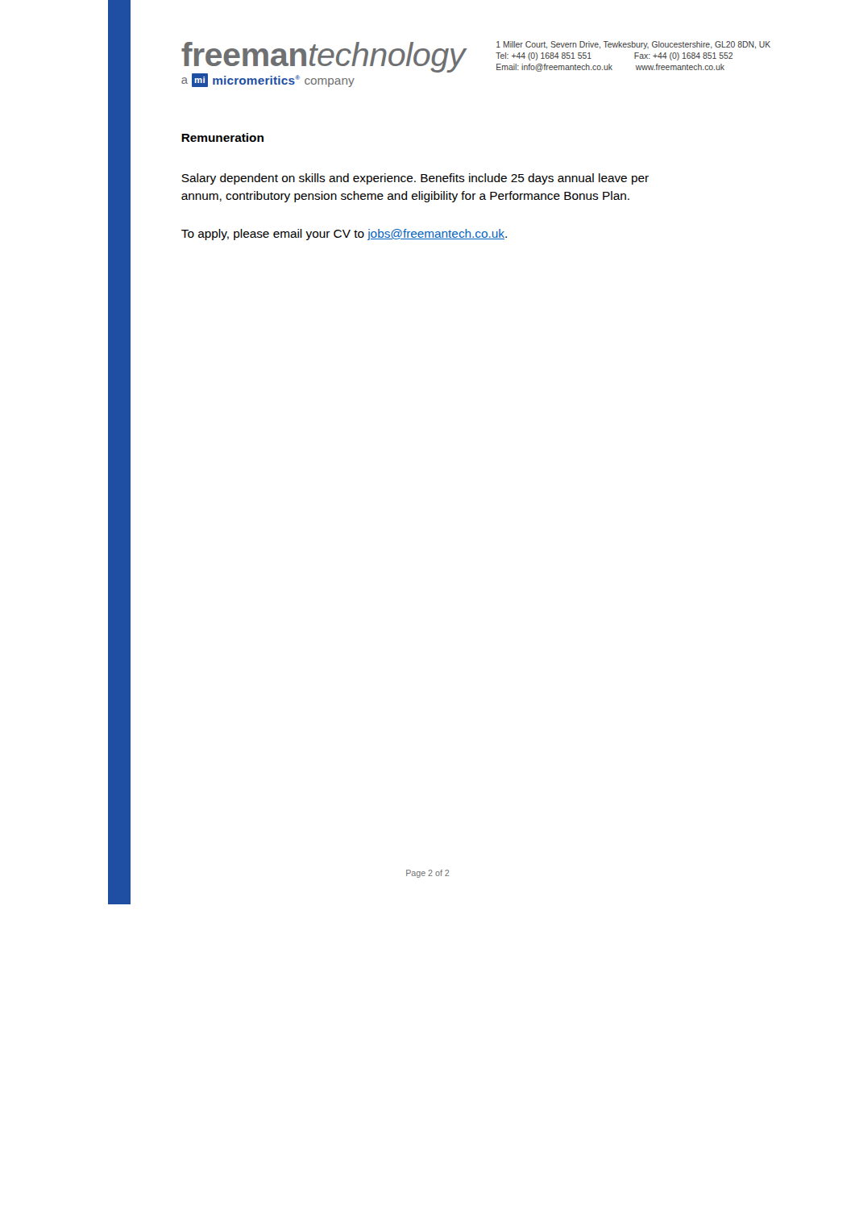freeman technology
a mi micromeritics® company
1 Miller Court, Severn Drive, Tewkesbury, Gloucestershire, GL20 8DN, UK Tel: +44 (0) 1684 851 551 Fax: +44 (0) 1684 851 552 Email: info@freemantech.co.uk www.freemantech.co.uk
Remuneration
Salary dependent on skills and experience. Benefits include 25 days annual leave per annum, contributory pension scheme and eligibility for a Performance Bonus Plan.
To apply, please email your CV to jobs@freemantech.co.uk.
Page 2 of 2